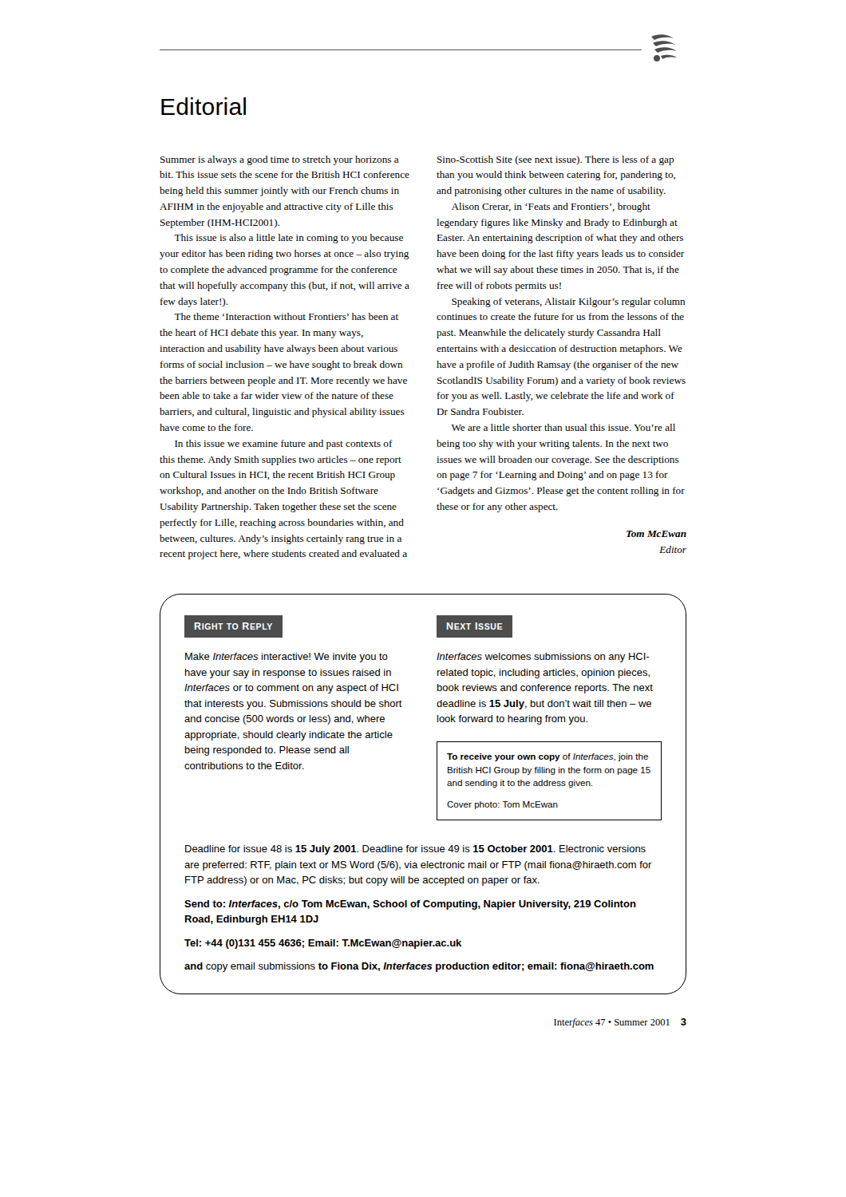Editorial
Summer is always a good time to stretch your horizons a bit. This issue sets the scene for the British HCI conference being held this summer jointly with our French chums in AFIHM in the enjoyable and attractive city of Lille this September (IHM-HCI2001).
This issue is also a little late in coming to you because your editor has been riding two horses at once – also trying to complete the advanced programme for the conference that will hopefully accompany this (but, if not, will arrive a few days later!).
The theme ‘Interaction without Frontiers’ has been at the heart of HCI debate this year. In many ways, interaction and usability have always been about various forms of social inclusion – we have sought to break down the barriers between people and IT. More recently we have been able to take a far wider view of the nature of these barriers, and cultural, linguistic and physical ability issues have come to the fore.
In this issue we examine future and past contexts of this theme. Andy Smith supplies two articles – one report on Cultural Issues in HCI, the recent British HCI Group workshop, and another on the Indo British Software Usability Partnership. Taken together these set the scene perfectly for Lille, reaching across boundaries within, and between, cultures. Andy’s insights certainly rang true in a recent project here, where students created and evaluated a Sino-Scottish Site (see next issue). There is less of a gap than you would think between catering for, pandering to, and patronising other cultures in the name of usability.
Alison Crerar, in ‘Feats and Frontiers’, brought legendary figures like Minsky and Brady to Edinburgh at Easter. An entertaining description of what they and others have been doing for the last fifty years leads us to consider what we will say about these times in 2050. That is, if the free will of robots permits us!
Speaking of veterans, Alistair Kilgour’s regular column continues to create the future for us from the lessons of the past. Meanwhile the delicately sturdy Cassandra Hall entertains with a desiccation of destruction metaphors. We have a profile of Judith Ramsay (the organiser of the new ScotlandIS Usability Forum) and a variety of book reviews for you as well. Lastly, we celebrate the life and work of Dr Sandra Foubister.
We are a little shorter than usual this issue. You’re all being too shy with your writing talents. In the next two issues we will broaden our coverage. See the descriptions on page 7 for ‘Learning and Doing’ and on page 13 for ‘Gadgets and Gizmos’. Please get the content rolling in for these or for any other aspect.
Tom McEwan Editor
RIGHT TO REPLY
Make Interfaces interactive! We invite you to have your say in response to issues raised in Interfaces or to comment on any aspect of HCI that interests you. Submissions should be short and concise (500 words or less) and, where appropriate, should clearly indicate the article being responded to. Please send all contributions to the Editor.
NEXT ISSUE
Interfaces welcomes submissions on any HCI-related topic, including articles, opinion pieces, book reviews and conference reports. The next deadline is 15 July, but don’t wait till then – we look forward to hearing from you.
To receive your own copy of Interfaces, join the British HCI Group by filling in the form on page 15 and sending it to the address given.
Cover photo: Tom McEwan
Deadline for issue 48 is 15 July 2001. Deadline for issue 49 is 15 October 2001. Electronic versions are preferred: RTF, plain text or MS Word (5/6), via electronic mail or FTP (mail fiona@hiraeth.com for FTP address) or on Mac, PC disks; but copy will be accepted on paper or fax.
Send to: Interfaces, c/o Tom McEwan, School of Computing, Napier University, 219 Colinton Road, Edinburgh EH14 1DJ
Tel: +44 (0)131 455 4636; Email: T.McEwan@napier.ac.uk
and copy email submissions to Fiona Dix, Interfaces production editor; email: fiona@hiraeth.com
Inter faces 47 • Summer 2001 3